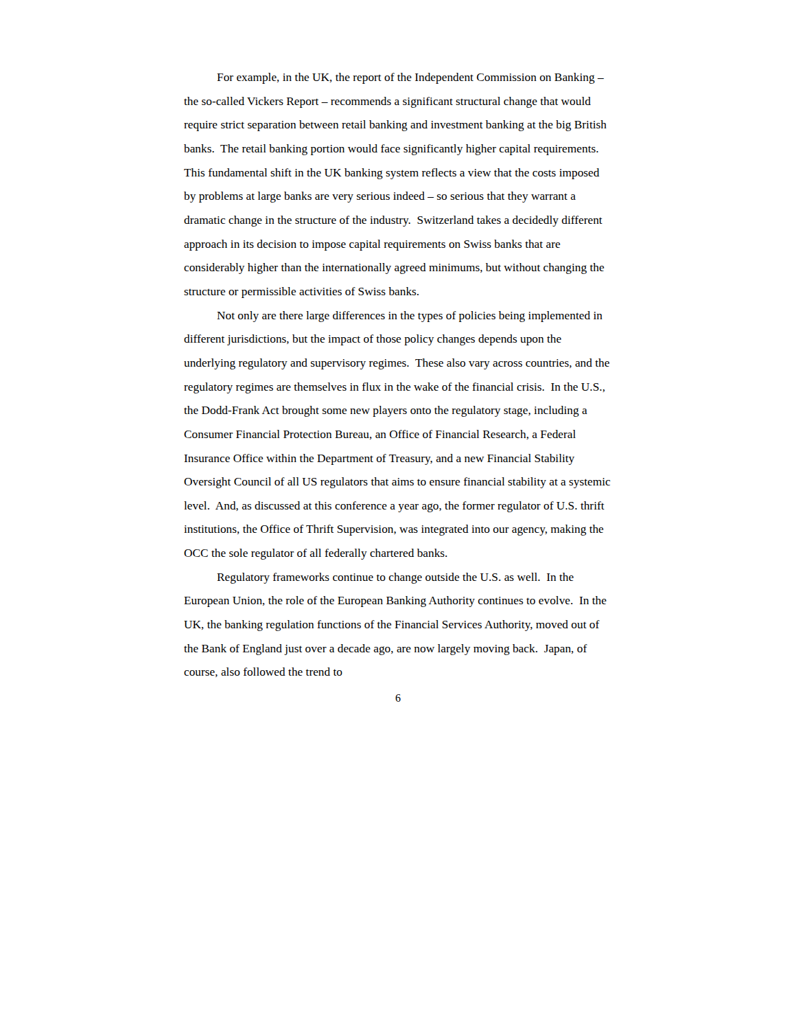For example, in the UK, the report of the Independent Commission on Banking – the so-called Vickers Report – recommends a significant structural change that would require strict separation between retail banking and investment banking at the big British banks. The retail banking portion would face significantly higher capital requirements. This fundamental shift in the UK banking system reflects a view that the costs imposed by problems at large banks are very serious indeed – so serious that they warrant a dramatic change in the structure of the industry. Switzerland takes a decidedly different approach in its decision to impose capital requirements on Swiss banks that are considerably higher than the internationally agreed minimums, but without changing the structure or permissible activities of Swiss banks.
Not only are there large differences in the types of policies being implemented in different jurisdictions, but the impact of those policy changes depends upon the underlying regulatory and supervisory regimes. These also vary across countries, and the regulatory regimes are themselves in flux in the wake of the financial crisis. In the U.S., the Dodd-Frank Act brought some new players onto the regulatory stage, including a Consumer Financial Protection Bureau, an Office of Financial Research, a Federal Insurance Office within the Department of Treasury, and a new Financial Stability Oversight Council of all US regulators that aims to ensure financial stability at a systemic level. And, as discussed at this conference a year ago, the former regulator of U.S. thrift institutions, the Office of Thrift Supervision, was integrated into our agency, making the OCC the sole regulator of all federally chartered banks.
Regulatory frameworks continue to change outside the U.S. as well. In the European Union, the role of the European Banking Authority continues to evolve. In the UK, the banking regulation functions of the Financial Services Authority, moved out of the Bank of England just over a decade ago, are now largely moving back. Japan, of course, also followed the trend to
6